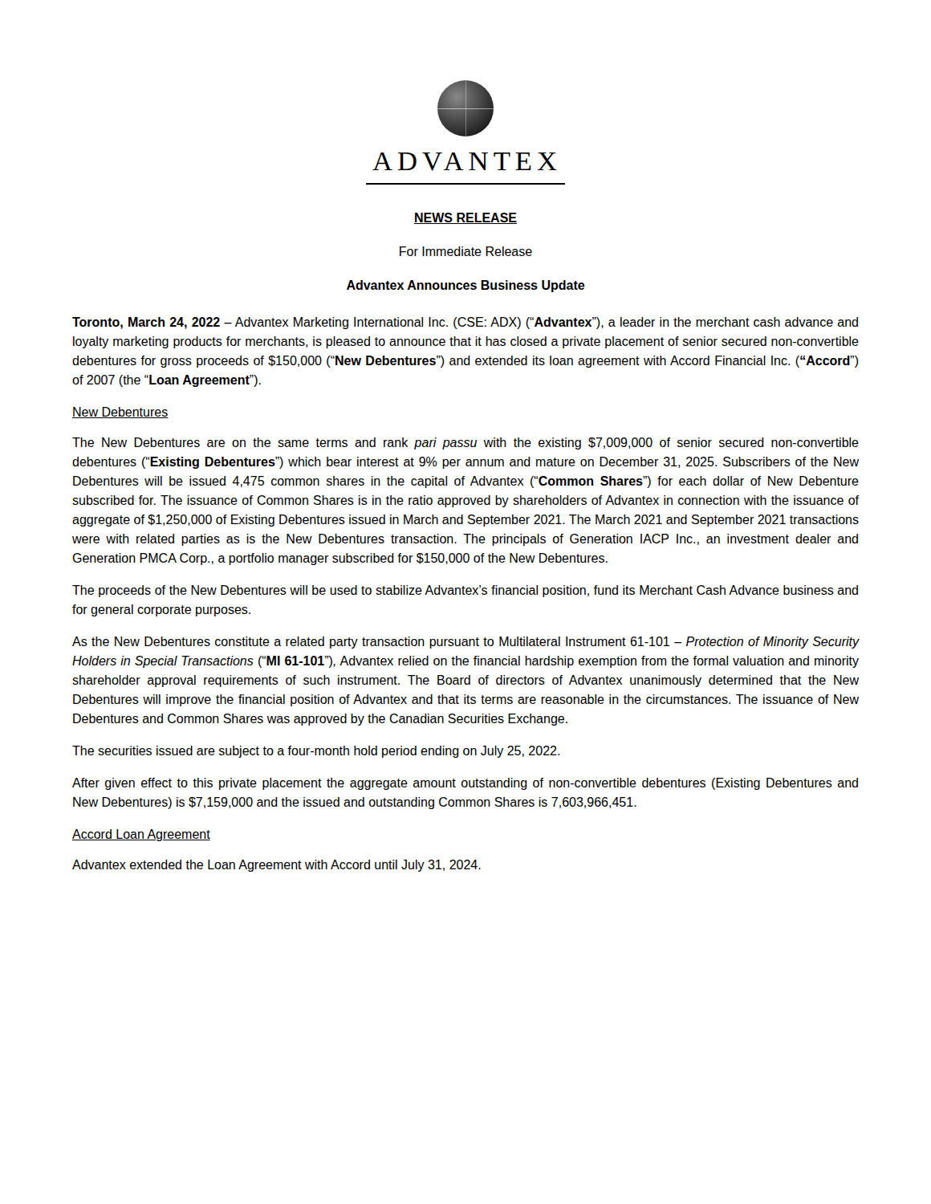ADVANTEX
NEWS RELEASE
For Immediate Release
Advantex Announces Business Update
Toronto, March 24, 2022 – Advantex Marketing International Inc. (CSE: ADX) (“Advantex”), a leader in the merchant cash advance and loyalty marketing products for merchants, is pleased to announce that it has closed a private placement of senior secured non-convertible debentures for gross proceeds of $150,000 (“New Debentures”) and extended its loan agreement with Accord Financial Inc. (“Accord”) of 2007 (the “Loan Agreement”).
New Debentures
The New Debentures are on the same terms and rank pari passu with the existing $7,009,000 of senior secured non-convertible debentures (“Existing Debentures”) which bear interest at 9% per annum and mature on December 31, 2025. Subscribers of the New Debentures will be issued 4,475 common shares in the capital of Advantex (“Common Shares”) for each dollar of New Debenture subscribed for. The issuance of Common Shares is in the ratio approved by shareholders of Advantex in connection with the issuance of aggregate of $1,250,000 of Existing Debentures issued in March and September 2021. The March 2021 and September 2021 transactions were with related parties as is the New Debentures transaction. The principals of Generation IACP Inc., an investment dealer and Generation PMCA Corp., a portfolio manager subscribed for $150,000 of the New Debentures.
The proceeds of the New Debentures will be used to stabilize Advantex’s financial position, fund its Merchant Cash Advance business and for general corporate purposes.
As the New Debentures constitute a related party transaction pursuant to Multilateral Instrument 61-101 – Protection of Minority Security Holders in Special Transactions (“MI 61-101”), Advantex relied on the financial hardship exemption from the formal valuation and minority shareholder approval requirements of such instrument. The Board of directors of Advantex unanimously determined that the New Debentures will improve the financial position of Advantex and that its terms are reasonable in the circumstances. The issuance of New Debentures and Common Shares was approved by the Canadian Securities Exchange.
The securities issued are subject to a four-month hold period ending on July 25, 2022.
After given effect to this private placement the aggregate amount outstanding of non-convertible debentures (Existing Debentures and New Debentures) is $7,159,000 and the issued and outstanding Common Shares is 7,603,966,451.
Accord Loan Agreement
Advantex extended the Loan Agreement with Accord until July 31, 2024.